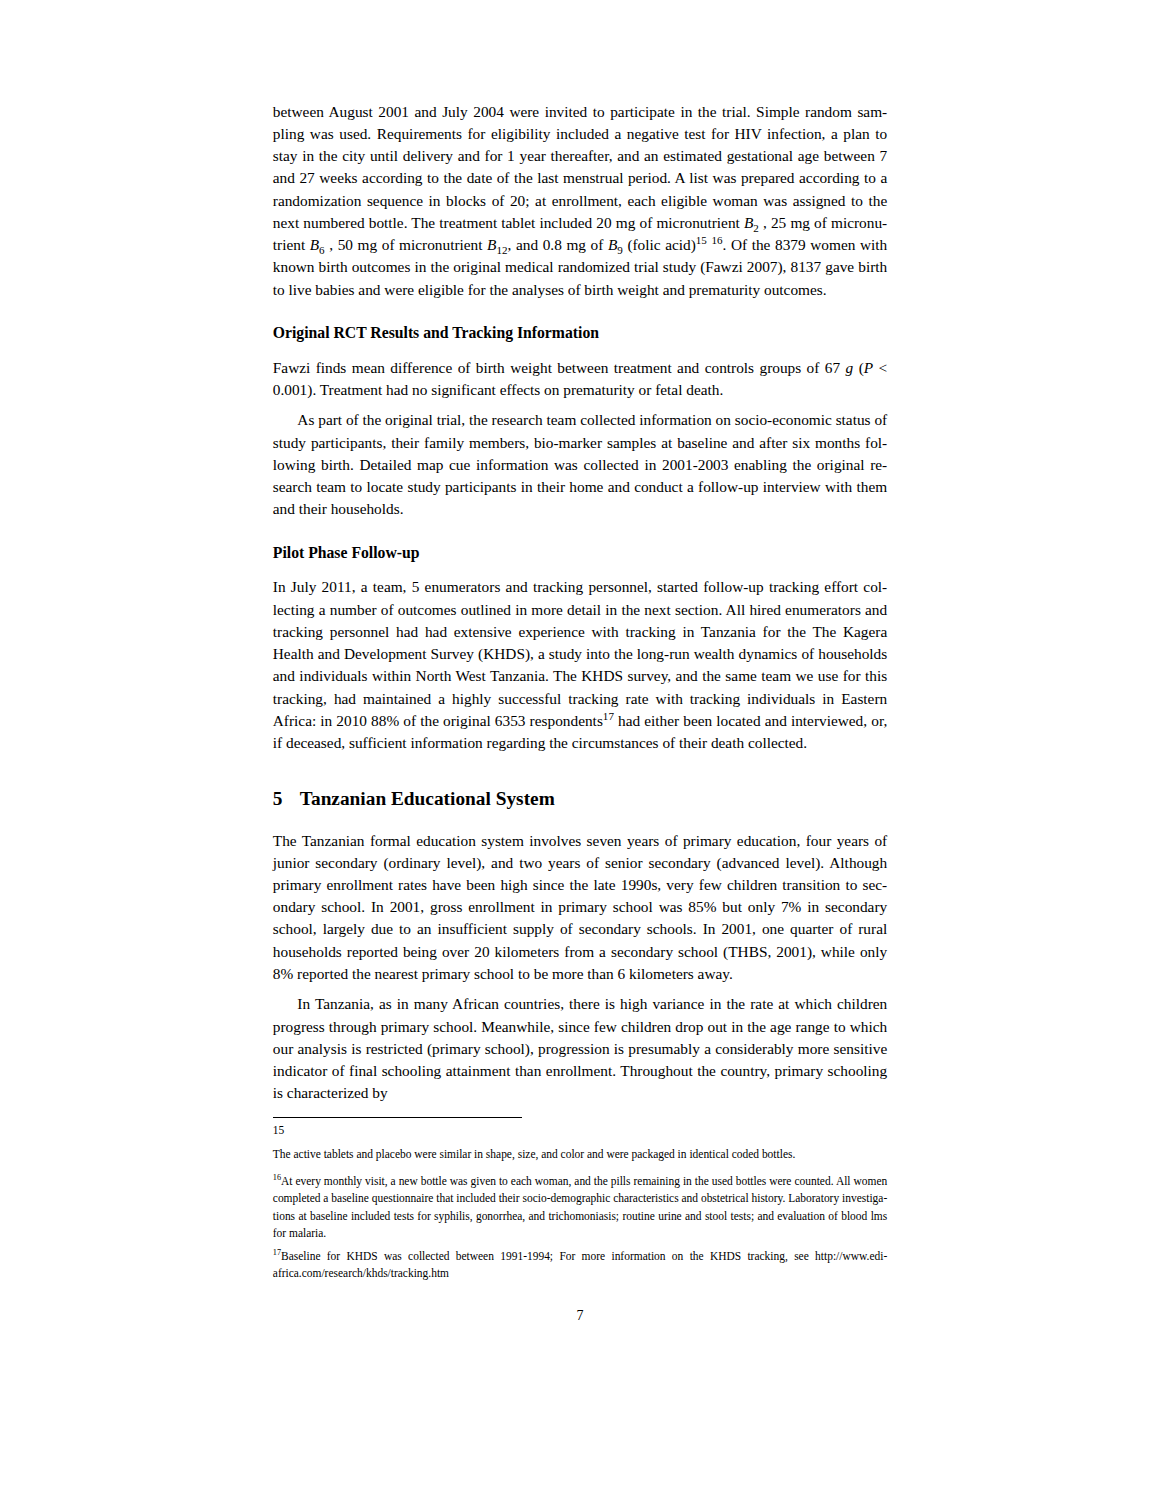between August 2001 and July 2004 were invited to participate in the trial. Simple random sampling was used. Requirements for eligibility included a negative test for HIV infection, a plan to stay in the city until delivery and for 1 year thereafter, and an estimated gestational age between 7 and 27 weeks according to the date of the last menstrual period. A list was prepared according to a randomization sequence in blocks of 20; at enrollment, each eligible woman was assigned to the next numbered bottle. The treatment tablet included 20 mg of micronutrient B2 , 25 mg of micronutrient B6 , 50 mg of micronutrient B12, and 0.8 mg of B9 (folic acid)15 16. Of the 8379 women with known birth outcomes in the original medical randomized trial study (Fawzi 2007), 8137 gave birth to live babies and were eligible for the analyses of birth weight and prematurity outcomes.
Original RCT Results and Tracking Information
Fawzi finds mean difference of birth weight between treatment and controls groups of 67 g (P < 0.001). Treatment had no significant effects on prematurity or fetal death.
As part of the original trial, the research team collected information on socio-economic status of study participants, their family members, bio-marker samples at baseline and after six months following birth. Detailed map cue information was collected in 2001-2003 enabling the original research team to locate study participants in their home and conduct a follow-up interview with them and their households.
Pilot Phase Follow-up
In July 2011, a team, 5 enumerators and tracking personnel, started follow-up tracking effort collecting a number of outcomes outlined in more detail in the next section. All hired enumerators and tracking personnel had had extensive experience with tracking in Tanzania for the The Kagera Health and Development Survey (KHDS), a study into the long-run wealth dynamics of households and individuals within North West Tanzania. The KHDS survey, and the same team we use for this tracking, had maintained a highly successful tracking rate with tracking individuals in Eastern Africa: in 2010 88% of the original 6353 respondents17 had either been located and interviewed, or, if deceased, sufficient information regarding the circumstances of their death collected.
5 Tanzanian Educational System
The Tanzanian formal education system involves seven years of primary education, four years of junior secondary (ordinary level), and two years of senior secondary (advanced level). Although primary enrollment rates have been high since the late 1990s, very few children transition to secondary school. In 2001, gross enrollment in primary school was 85% but only 7% in secondary school, largely due to an insufficient supply of secondary schools. In 2001, one quarter of rural households reported being over 20 kilometers from a secondary school (THBS, 2001), while only 8% reported the nearest primary school to be more than 6 kilometers away.
In Tanzania, as in many African countries, there is high variance in the rate at which children progress through primary school. Meanwhile, since few children drop out in the age range to which our analysis is restricted (primary school), progression is presumably a considerably more sensitive indicator of final schooling attainment than enrollment. Throughout the country, primary schooling is characterized by
15 The active tablets and placebo were similar in shape, size, and color and were packaged in identical coded bottles.
16At every monthly visit, a new bottle was given to each woman, and the pills remaining in the used bottles were counted. All women completed a baseline questionnaire that included their socio-demographic characteristics and obstetrical history. Laboratory investigations at baseline included tests for syphilis, gonorrhea, and trichomoniasis; routine urine and stool tests; and evaluation of blood lms for malaria.
17Baseline for KHDS was collected between 1991-1994; For more information on the KHDS tracking, see http://www.edi-africa.com/research/khds/tracking.htm
7